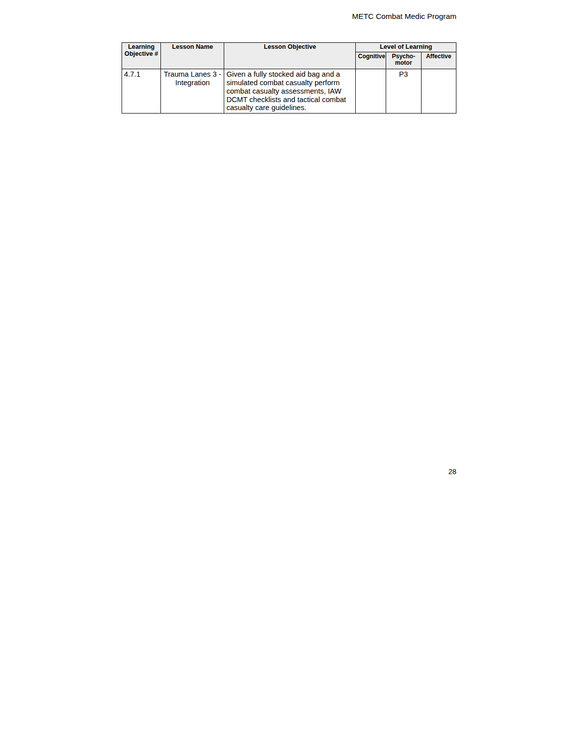METC Combat Medic Program
| Learning Objective # | Lesson Name | Lesson Objective | Level of Learning |
| --- | --- | --- | --- |
| Cognitive | Psycho- motor | Affective |
| 4.7.1 | Trauma Lanes 3 - Integration | Given a fully stocked aid bag and a simulated combat casualty perform combat casualty assessments, IAW DCMT checklists and tactical combat casualty care guidelines. | | P3 | |
28